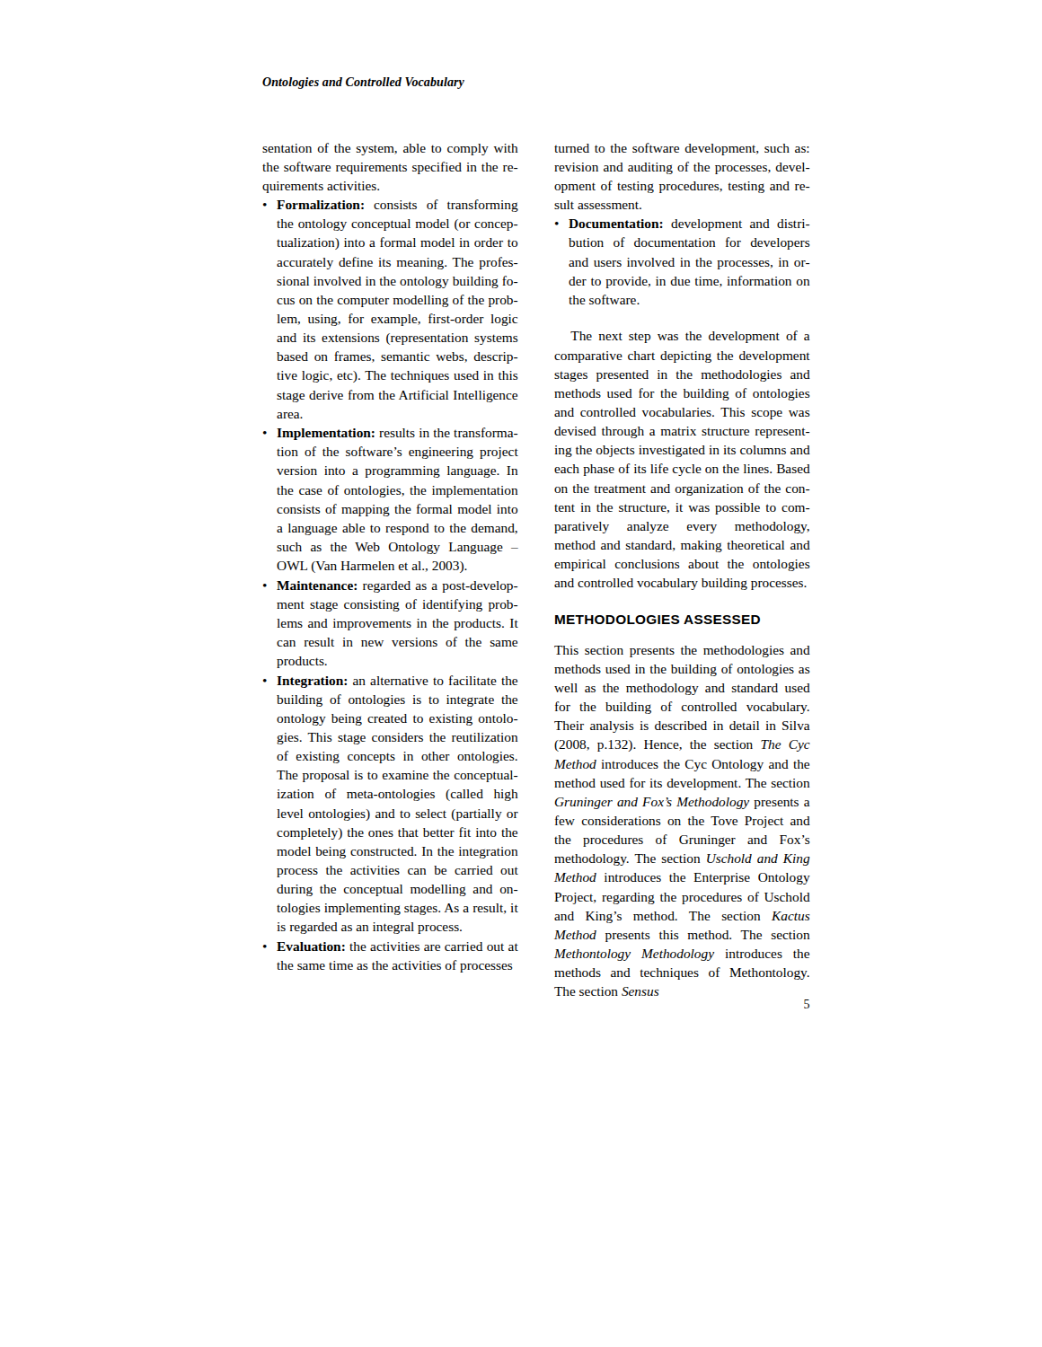Ontologies and Controlled Vocabulary
sentation of the system, able to comply with the software requirements specified in the requirements activities.
Formalization: consists of transforming the ontology conceptual model (or conceptualization) into a formal model in order to accurately define its meaning. The professional involved in the ontology building focus on the computer modelling of the problem, using, for example, first-order logic and its extensions (representation systems based on frames, semantic webs, descriptive logic, etc). The techniques used in this stage derive from the Artificial Intelligence area.
Implementation: results in the transformation of the software’s engineering project version into a programming language. In the case of ontologies, the implementation consists of mapping the formal model into a language able to respond to the demand, such as the Web Ontology Language – OWL (Van Harmelen et al., 2003).
Maintenance: regarded as a post-development stage consisting of identifying problems and improvements in the products. It can result in new versions of the same products.
Integration: an alternative to facilitate the building of ontologies is to integrate the ontology being created to existing ontologies. This stage considers the reutilization of existing concepts in other ontologies. The proposal is to examine the conceptualization of meta-ontologies (called high level ontologies) and to select (partially or completely) the ones that better fit into the model being constructed. In the integration process the activities can be carried out during the conceptual modelling and ontologies implementing stages. As a result, it is regarded as an integral process.
Evaluation: the activities are carried out at the same time as the activities of processes
turned to the software development, such as: revision and auditing of the processes, development of testing procedures, testing and result assessment.
Documentation: development and distribution of documentation for developers and users involved in the processes, in order to provide, in due time, information on the software.
The next step was the development of a comparative chart depicting the development stages presented in the methodologies and methods used for the building of ontologies and controlled vocabularies. This scope was devised through a matrix structure representing the objects investigated in its columns and each phase of its life cycle on the lines. Based on the treatment and organization of the content in the structure, it was possible to comparatively analyze every methodology, method and standard, making theoretical and empirical conclusions about the ontologies and controlled vocabulary building processes.
METHODOLOGIES ASSESSED
This section presents the methodologies and methods used in the building of ontologies as well as the methodology and standard used for the building of controlled vocabulary. Their analysis is described in detail in Silva (2008, p.132). Hence, the section The Cyc Method introduces the Cyc Ontology and the method used for its development. The section Gruninger and Fox’s Methodology presents a few considerations on the Tove Project and the procedures of Gruninger and Fox’s methodology. The section Uschold and King Method introduces the Enterprise Ontology Project, regarding the procedures of Uschold and King’s method. The section Kactus Method presents this method. The section Methontology Methodology introduces the methods and techniques of Methontology. The section Sensus
5